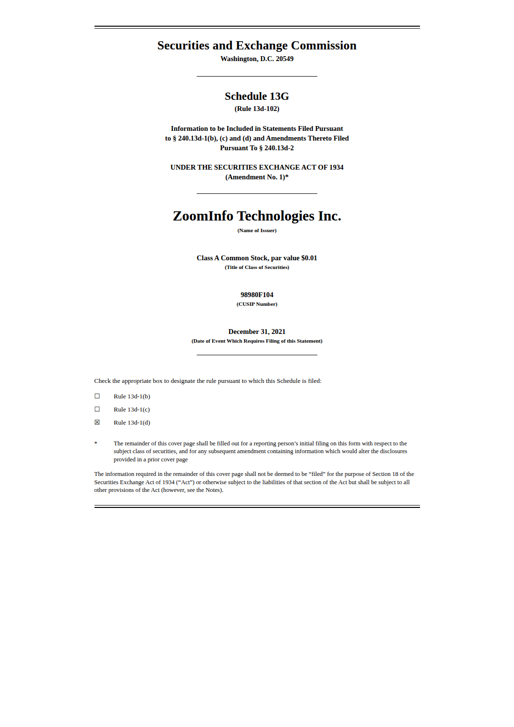Securities and Exchange Commission
Washington, D.C. 20549
Schedule 13G
(Rule 13d-102)
Information to be Included in Statements Filed Pursuant
to § 240.13d-1(b), (c) and (d) and Amendments Thereto Filed
Pursuant To § 240.13d-2
UNDER THE SECURITIES EXCHANGE ACT OF 1934
(Amendment No. 1)*
ZoomInfo Technologies Inc.
(Name of Issuer)
Class A Common Stock, par value $0.01
(Title of Class of Securities)
98980F104
(CUSIP Number)
December 31, 2021
(Date of Event Which Requires Filing of this Statement)
Check the appropriate box to designate the rule pursuant to which this Schedule is filed:
| ☐ | Rule 13d-1(b) |
| ☐ | Rule 13d-1(c) |
| ☒ | Rule 13d-1(d) |
| * | The remainder of this cover page shall be filled out for a reporting person’s initial filing on this form with respect to the subject class of securities, and for any subsequent amendment containing information which would alter the disclosures provided in a prior cover page |
The information required in the remainder of this cover page shall not be deemed to be “filed” for the purpose of Section 18 of the Securities Exchange Act of 1934 (“Act”) or otherwise subject to the liabilities of that section of the Act but shall be subject to all other provisions of the Act (however, see the Notes).